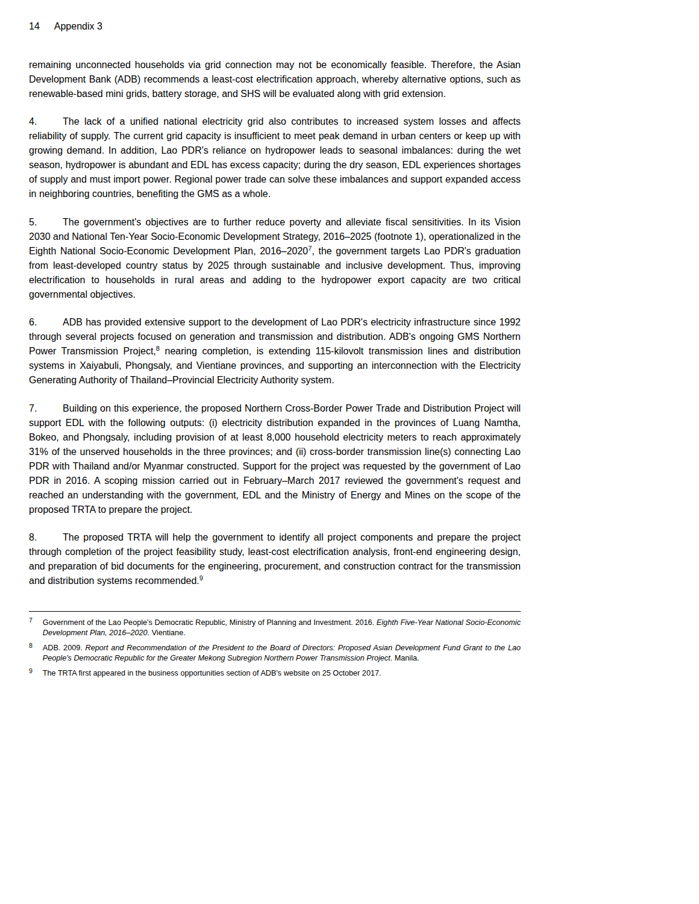14 Appendix 3
remaining unconnected households via grid connection may not be economically feasible. Therefore, the Asian Development Bank (ADB) recommends a least-cost electrification approach, whereby alternative options, such as renewable-based mini grids, battery storage, and SHS will be evaluated along with grid extension.
4. The lack of a unified national electricity grid also contributes to increased system losses and affects reliability of supply. The current grid capacity is insufficient to meet peak demand in urban centers or keep up with growing demand. In addition, Lao PDR's reliance on hydropower leads to seasonal imbalances: during the wet season, hydropower is abundant and EDL has excess capacity; during the dry season, EDL experiences shortages of supply and must import power. Regional power trade can solve these imbalances and support expanded access in neighboring countries, benefiting the GMS as a whole.
5. The government's objectives are to further reduce poverty and alleviate fiscal sensitivities. In its Vision 2030 and National Ten-Year Socio-Economic Development Strategy, 2016–2025 (footnote 1), operationalized in the Eighth National Socio-Economic Development Plan, 2016–20207, the government targets Lao PDR's graduation from least-developed country status by 2025 through sustainable and inclusive development. Thus, improving electrification to households in rural areas and adding to the hydropower export capacity are two critical governmental objectives.
6. ADB has provided extensive support to the development of Lao PDR's electricity infrastructure since 1992 through several projects focused on generation and transmission and distribution. ADB's ongoing GMS Northern Power Transmission Project,8 nearing completion, is extending 115-kilovolt transmission lines and distribution systems in Xaiyabuli, Phongsaly, and Vientiane provinces, and supporting an interconnection with the Electricity Generating Authority of Thailand–Provincial Electricity Authority system.
7. Building on this experience, the proposed Northern Cross-Border Power Trade and Distribution Project will support EDL with the following outputs: (i) electricity distribution expanded in the provinces of Luang Namtha, Bokeo, and Phongsaly, including provision of at least 8,000 household electricity meters to reach approximately 31% of the unserved households in the three provinces; and (ii) cross-border transmission line(s) connecting Lao PDR with Thailand and/or Myanmar constructed. Support for the project was requested by the government of Lao PDR in 2016. A scoping mission carried out in February–March 2017 reviewed the government's request and reached an understanding with the government, EDL and the Ministry of Energy and Mines on the scope of the proposed TRTA to prepare the project.
8. The proposed TRTA will help the government to identify all project components and prepare the project through completion of the project feasibility study, least-cost electrification analysis, front-end engineering design, and preparation of bid documents for the engineering, procurement, and construction contract for the transmission and distribution systems recommended.9
7 Government of the Lao People's Democratic Republic, Ministry of Planning and Investment. 2016. Eighth Five-Year National Socio-Economic Development Plan, 2016–2020. Vientiane.
8 ADB. 2009. Report and Recommendation of the President to the Board of Directors: Proposed Asian Development Fund Grant to the Lao People's Democratic Republic for the Greater Mekong Subregion Northern Power Transmission Project. Manila.
9 The TRTA first appeared in the business opportunities section of ADB's website on 25 October 2017.